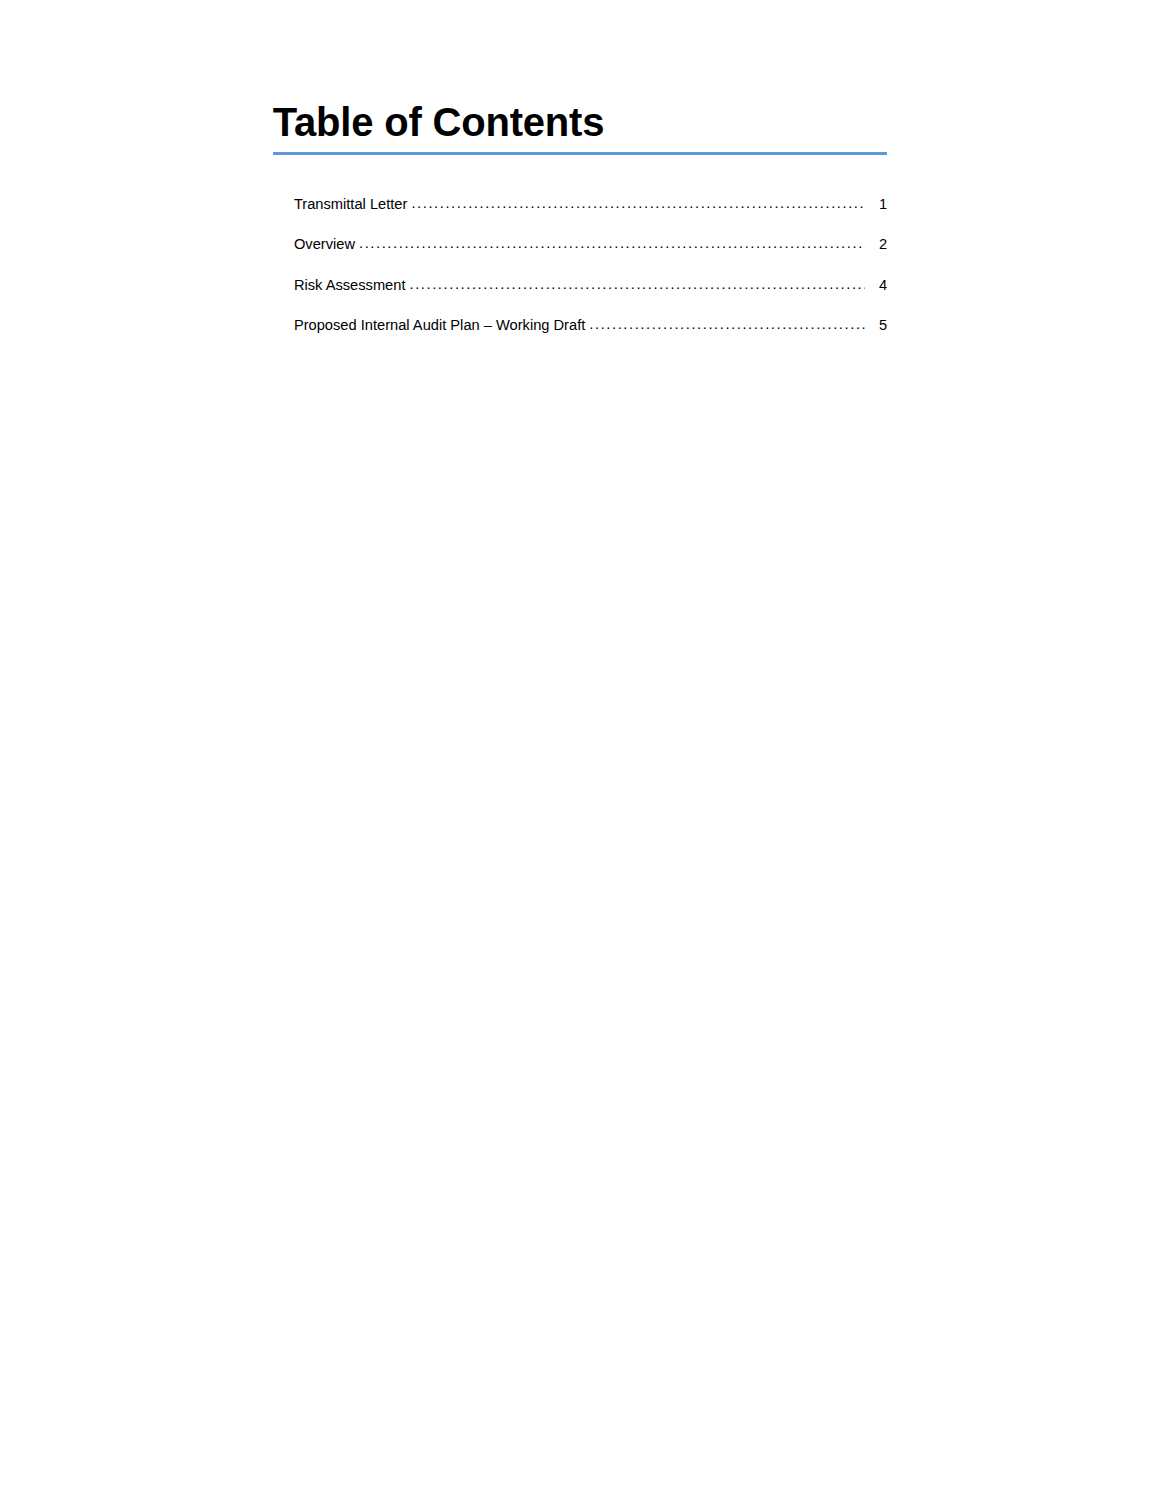Table of Contents
Transmittal Letter ........................................................................................................................... 1
Overview ....................................................................................................................................... 2
Risk Assessment ............................................................................................................................. 4
Proposed Internal Audit Plan – Working Draft ....................................................................... 5